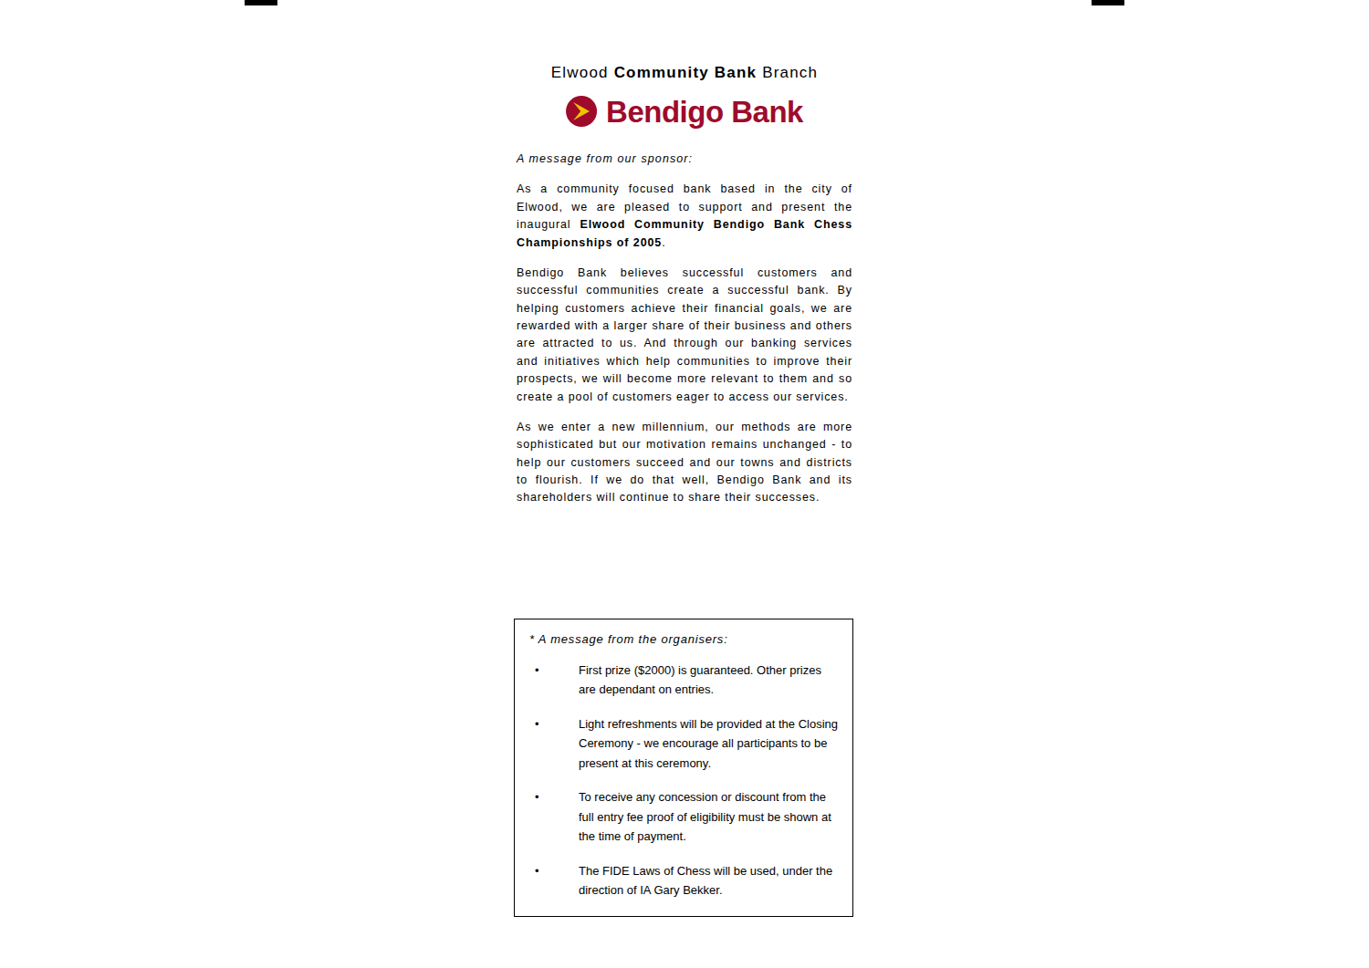Elwood Community Bank Branch
Bendigo Bank
A message from our sponsor:
As a community focused bank based in the city of Elwood, we are pleased to support and present the inaugural Elwood Community Bendigo Bank Chess Championships of 2005.
Bendigo Bank believes successful customers and successful communities create a successful bank. By helping customers achieve their financial goals, we are rewarded with a larger share of their business and others are attracted to us. And through our banking services and initiatives which help communities to improve their prospects, we will become more relevant to them and so create a pool of customers eager to access our services.
As we enter a new millennium, our methods are more sophisticated but our motivation remains unchanged - to help our customers succeed and our towns and districts to flourish. If we do that well, Bendigo Bank and its shareholders will continue to share their successes.
* A message from the organisers:
First prize ($2000) is guaranteed. Other prizes are dependant on entries.
Light refreshments will be provided at the Closing Ceremony - we encourage all participants to be present at this ceremony.
To receive any concession or discount from the full entry fee proof of eligibility must be shown at the time of payment.
The FIDE Laws of Chess will be used, under the direction of IA Gary Bekker.